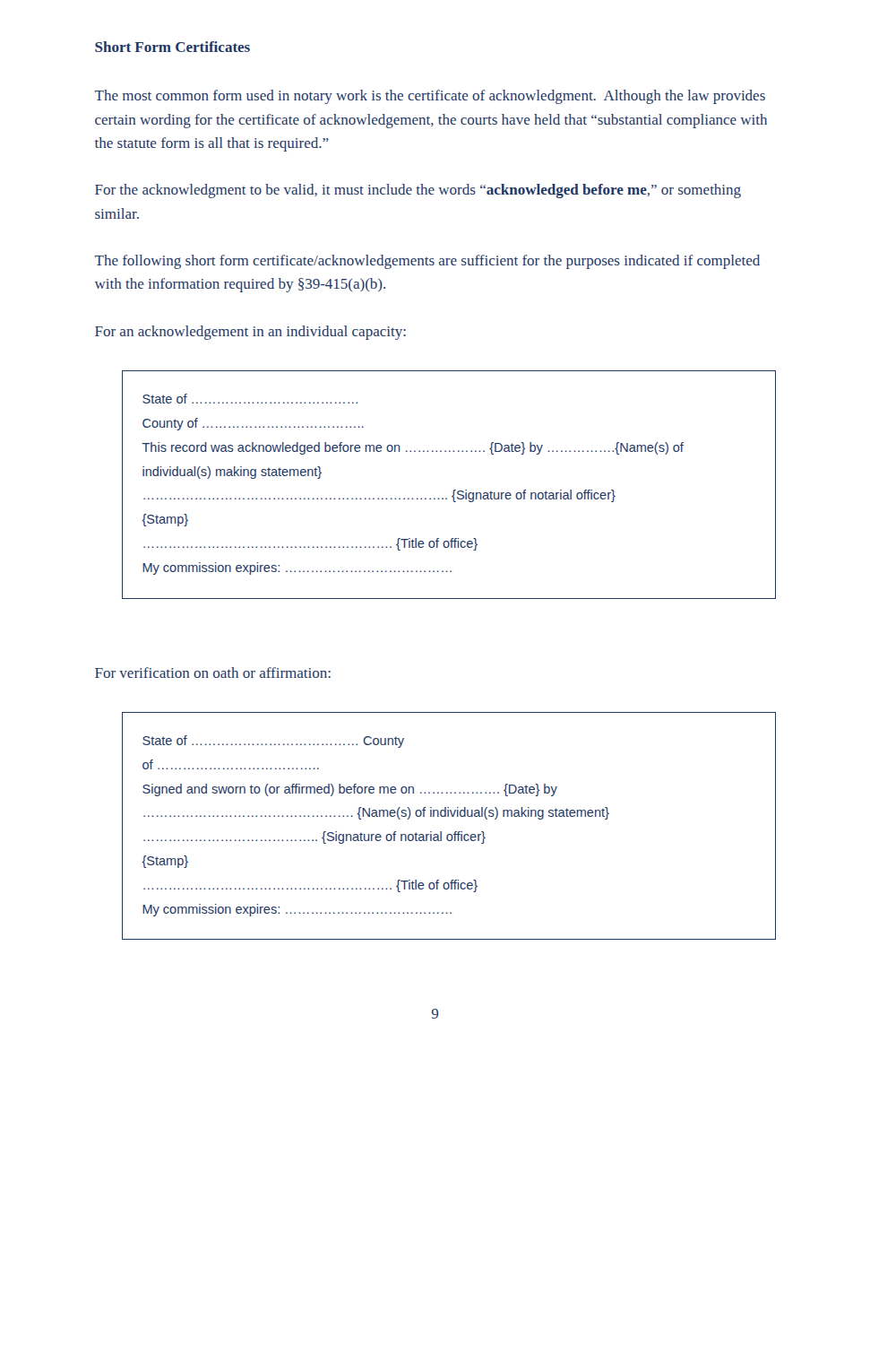Short Form Certificates
The most common form used in notary work is the certificate of acknowledgment. Although the law provides certain wording for the certificate of acknowledgement, the courts have held that “substantial compliance with the statute form is all that is required.”
For the acknowledgment to be valid, it must include the words “acknowledged before me,” or something similar.
The following short form certificate/acknowledgements are sufficient for the purposes indicated if completed with the information required by §39-415(a)(b).
For an acknowledgement in an individual capacity:
State of ………………………………… County of ……………………………….. This record was acknowledged before me on ………………. {Date} by …………….{Name(s) of individual(s) making statement} …………………………………………………………….. {Signature of notarial officer} {Stamp} …………………………………………………. {Title of office} My commission expires: …………………………………
For verification on oath or affirmation:
State of ………………………………… County of ……………………………….. Signed and sworn to (or affirmed) before me on ………………. {Date} by …………………………………………. {Name(s) of individual(s) making statement} ………………………………….. {Signature of notarial officer} {Stamp} …………………………………………………. {Title of office} My commission expires: …………………………………
9